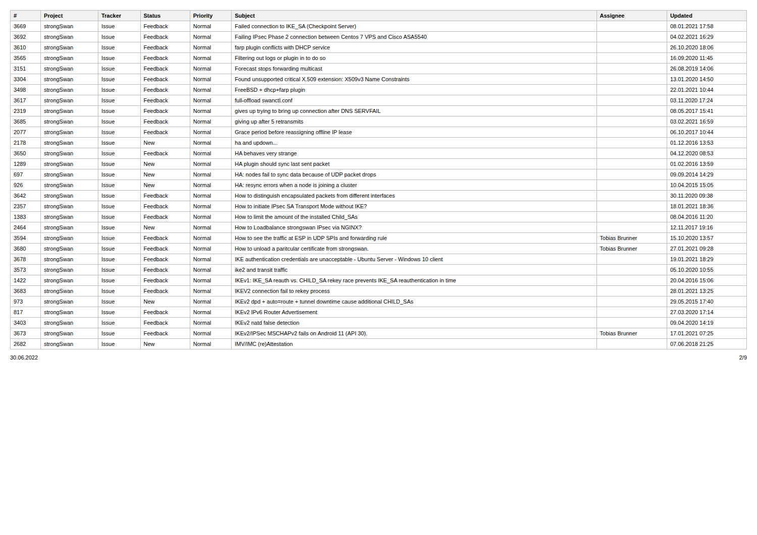| # | Project | Tracker | Status | Priority | Subject | Assignee | Updated |
| --- | --- | --- | --- | --- | --- | --- | --- |
| 3669 | strongSwan | Issue | Feedback | Normal | Failed connection to IKE_SA (Checkpoint Server) | | 08.01.2021 17:58 |
| 3692 | strongSwan | Issue | Feedback | Normal | Failing IPsec Phase 2 connection between Centos 7 VPS and Cisco ASA5540 | | 04.02.2021 16:29 |
| 3610 | strongSwan | Issue | Feedback | Normal | farp plugin conflicts with DHCP service | | 26.10.2020 18:06 |
| 3565 | strongSwan | Issue | Feedback | Normal | Filtering out logs or plugin in to do so | | 16.09.2020 11:45 |
| 3151 | strongSwan | Issue | Feedback | Normal | Forecast stops forwarding multicast | | 26.08.2019 14:06 |
| 3304 | strongSwan | Issue | Feedback | Normal | Found unsupported critical X.509 extension: X509v3 Name Constraints | | 13.01.2020 14:50 |
| 3498 | strongSwan | Issue | Feedback | Normal | FreeBSD + dhcp+farp plugin | | 22.01.2021 10:44 |
| 3617 | strongSwan | Issue | Feedback | Normal | full-offload swanctl.conf | | 03.11.2020 17:24 |
| 2319 | strongSwan | Issue | Feedback | Normal | gives up trying to bring up connection after DNS SERVFAIL | | 08.05.2017 15:41 |
| 3685 | strongSwan | Issue | Feedback | Normal | giving up after 5 retransmits | | 03.02.2021 16:59 |
| 2077 | strongSwan | Issue | Feedback | Normal | Grace period before reassigning offline IP lease | | 06.10.2017 10:44 |
| 2178 | strongSwan | Issue | New | Normal | ha and updown... | | 01.12.2016 13:53 |
| 3650 | strongSwan | Issue | Feedback | Normal | HA behaves very strange | | 04.12.2020 08:53 |
| 1289 | strongSwan | Issue | New | Normal | HA plugin should sync last sent packet | | 01.02.2016 13:59 |
| 697 | strongSwan | Issue | New | Normal | HA: nodes fail to sync data because of UDP packet drops | | 09.09.2014 14:29 |
| 926 | strongSwan | Issue | New | Normal | HA: resync errors when a node is joining a cluster | | 10.04.2015 15:05 |
| 3642 | strongSwan | Issue | Feedback | Normal | How to distinguish encapsulated packets from different interfaces | | 30.11.2020 09:38 |
| 2357 | strongSwan | Issue | Feedback | Normal | How to initiate IPsec SA Transport Mode without IKE? | | 18.01.2021 18:36 |
| 1383 | strongSwan | Issue | Feedback | Normal | How to limit the amount of the installed Child_SAs | | 08.04.2016 11:20 |
| 2464 | strongSwan | Issue | New | Normal | How to Loadbalance strongswan IPsec via NGINX? | | 12.11.2017 19:16 |
| 3594 | strongSwan | Issue | Feedback | Normal | How to see the traffic at ESP in UDP SPIs and forwarding rule | Tobias Brunner | 15.10.2020 13:57 |
| 3680 | strongSwan | Issue | Feedback | Normal | How to unload a paritcular certificate from strongswan. | Tobias Brunner | 27.01.2021 09:28 |
| 3678 | strongSwan | Issue | Feedback | Normal | IKE authentication credentials are unacceptable - Ubuntu Server - Windows 10 client | | 19.01.2021 18:29 |
| 3573 | strongSwan | Issue | Feedback | Normal | ike2 and transit traffic | | 05.10.2020 10:55 |
| 1422 | strongSwan | Issue | Feedback | Normal | IKEv1: IKE_SA reauth vs. CHILD_SA rekey race prevents IKE_SA reauthentication in time | | 20.04.2016 15:06 |
| 3683 | strongSwan | Issue | Feedback | Normal | IKEV2 connection fail to rekey process | | 28.01.2021 13:25 |
| 973 | strongSwan | Issue | New | Normal | IKEv2 dpd + auto=route + tunnel downtime cause additional CHILD_SAs | | 29.05.2015 17:40 |
| 817 | strongSwan | Issue | Feedback | Normal | IKEv2 IPv6 Router Advertisement | | 27.03.2020 17:14 |
| 3403 | strongSwan | Issue | Feedback | Normal | IKEv2 natd false detection | | 09.04.2020 14:19 |
| 3673 | strongSwan | Issue | Feedback | Normal | IKEv2/IPSec MSCHAPv2 fails on Android 11 (API 30). | Tobias Brunner | 17.01.2021 07:25 |
| 2682 | strongSwan | Issue | New | Normal | IMV/IMC (re)Attestation | | 07.06.2018 21:25 |
30.06.2022 2/9